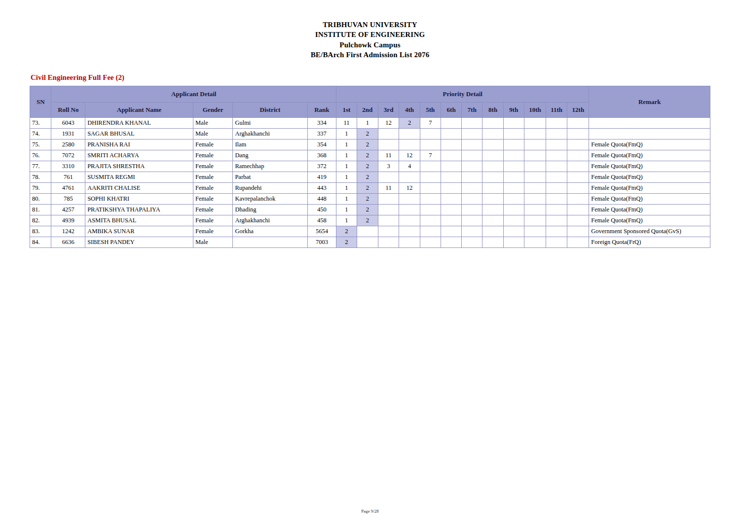TRIBHUVAN UNIVERSITY
INSTITUTE OF ENGINEERING
Pulchowk Campus
BE/BArch First Admission List 2076
Civil Engineering Full Fee (2)
| SN | Applicant Detail | Priority Detail | Remark |
| --- | --- | --- | --- |
| Roll No | Applicant Name | Gender | District | Rank | 1st | 2nd | 3rd | 4th | 5th | 6th | 7th | 8th | 9th | 10th | 11th | 12th |
| 73. | 6043 | DHIRENDRA KHANAL | Male | Gulmi | 334 | 11 | 1 | 12 | 2 | 7 | | | | | | | | |
| 74. | 1931 | SAGAR BHUSAL | Male | Arghakhanchi | 337 | 1 | 2 | | | | | | | | | | | |
| 75. | 2580 | PRANISHA RAI | Female | Ilam | 354 | 1 | 2 | | | | | | | | | | | Female Quota(FmQ) |
| 76. | 7072 | SMRITI ACHARYA | Female | Dang | 368 | 1 | 2 | 11 | 12 | 7 | | | | | | | | Female Quota(FmQ) |
| 77. | 3310 | PRAJITA SHRESTHA | Female | Ramechhap | 372 | 1 | 2 | 3 | 4 | | | | | | | | | Female Quota(FmQ) |
| 78. | 761 | SUSMITA REGMI | Female | Parbat | 419 | 1 | 2 | | | | | | | | | | | Female Quota(FmQ) |
| 79. | 4761 | AAKRITI CHALISE | Female | Rupandehi | 443 | 1 | 2 | 11 | 12 | | | | | | | | | Female Quota(FmQ) |
| 80. | 785 | SOPHI KHATRI | Female | Kavrepalanchok | 448 | 1 | 2 | | | | | | | | | | | Female Quota(FmQ) |
| 81. | 4257 | PRATIKSHYA THAPALIYA | Female | Dhading | 450 | 1 | 2 | | | | | | | | | | | Female Quota(FmQ) |
| 82. | 4939 | ASMITA BHUSAL | Female | Arghakhanchi | 458 | 1 | 2 | | | | | | | | | | | Female Quota(FmQ) |
| 83. | 1242 | AMBIKA SUNAR | Female | Gorkha | 5654 | 2 | | | | | | | | | | | | Government Sponsored Quota(GvS) |
| 84. | 6636 | SIBESH PANDEY | Male | | 7003 | 2 | | | | | | | | | | | | Foreign Quota(FrQ) |
Page 9/28